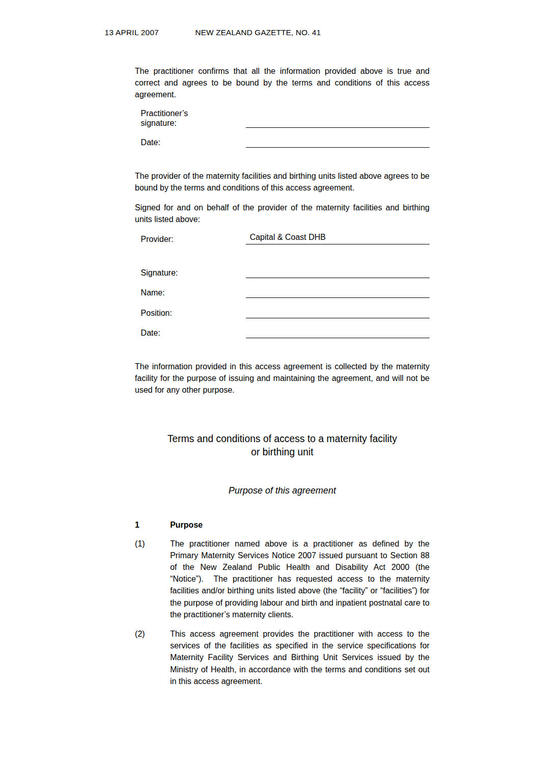13 APRIL 2007
NEW ZEALAND GAZETTE, NO. 41
The practitioner confirms that all the information provided above is true and correct and agrees to be bound by the terms and conditions of this access agreement.
Practitioner’s
signature:
Date:
The provider of the maternity facilities and birthing units listed above agrees to be bound by the terms and conditions of this access agreement.
Signed for and on behalf of the provider of the maternity facilities and birthing units listed above:
Provider:
Capital & Coast DHB
Signature:
Name:
Position:
Date:
The information provided in this access agreement is collected by the maternity facility for the purpose of issuing and maintaining the agreement, and will not be used for any other purpose.
Terms and conditions of access to a maternity facility
or birthing unit
Purpose of this agreement
1
Purpose
(1)
The practitioner named above is a practitioner as defined by the Primary Maternity Services Notice 2007 issued pursuant to Section 88 of the New Zealand Public Health and Disability Act 2000 (the “Notice”). The practitioner has requested access to the maternity facilities and/or birthing units listed above (the “facility” or “facilities”) for the purpose of providing labour and birth and inpatient postnatal care to the practitioner’s maternity clients.
(2)
This access agreement provides the practitioner with access to the services of the facilities as specified in the service specifications for Maternity Facility Services and Birthing Unit Services issued by the Ministry of Health, in accordance with the terms and conditions set out in this access agreement.